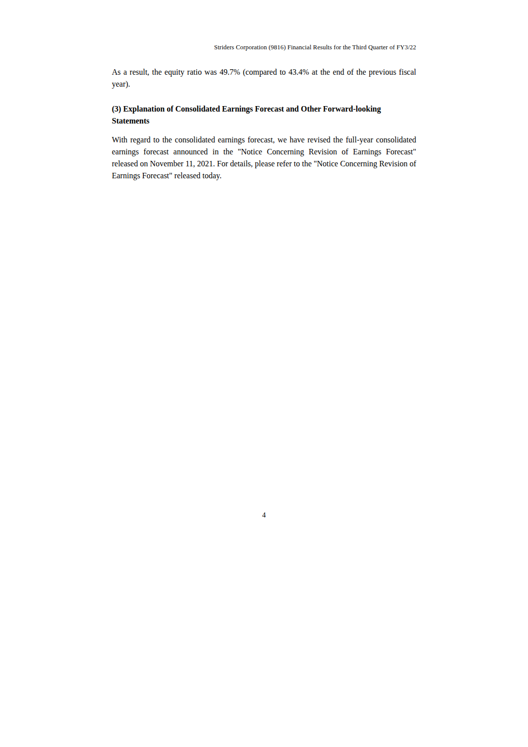Striders Corporation (9816) Financial Results for the Third Quarter of FY3/22
As a result, the equity ratio was 49.7% (compared to 43.4% at the end of the previous fiscal year).
(3) Explanation of Consolidated Earnings Forecast and Other Forward-looking Statements
With regard to the consolidated earnings forecast, we have revised the full-year consolidated earnings forecast announced in the "Notice Concerning Revision of Earnings Forecast" released on November 11, 2021. For details, please refer to the "Notice Concerning Revision of Earnings Forecast" released today.
4